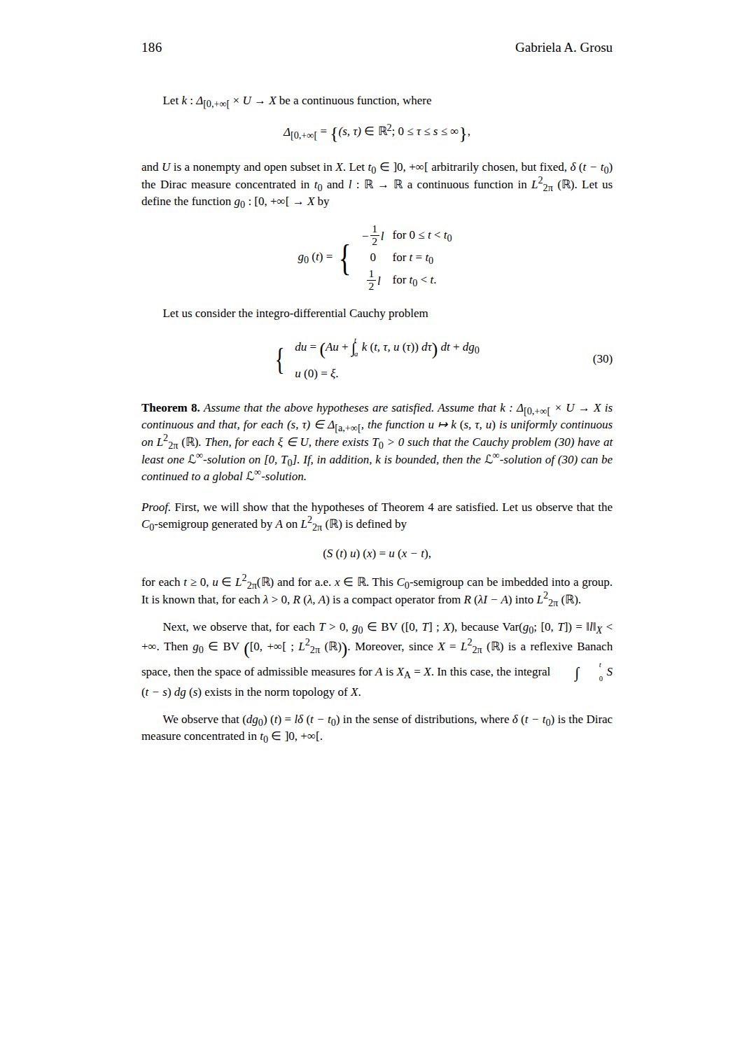186 Gabriela A. Grosu
Let k : Δ[0,+∞[ × U → X be a continuous function, where
Δ[0,+∞[ = {(s, τ) ∈ ℝ2; 0 ≤ τ ≤ s ≤ ∞},
and U is a nonempty and open subset in X. Let t0 ∈ ]0, +∞[ arbitrarily chosen, but fixed, δ (t − t0) the Dirac measure concentrated in t0 and l : ℝ → ℝ a continuous function in L22π (ℝ). Let us define the function g0 : [0, +∞[ → X by
g0 (t) = {
| − 1 2 l | for 0 ≤ t < t 0 |
| 0 | for t = t 0 |
| 1 2 l | for t 0 < t . |
Let us consider the integro-differential Cauchy problem
{
| du = ( Au + ∫ t a k ( t, τ, u ( τ ) ) dτ ) dt + dg 0 |
| u ( 0 ) = ξ . |
(30)
Theorem 8. Assume that the above hypotheses are satisfied. Assume that k : Δ[0,+∞[ × U → X is continuous and that, for each (s, τ) ∈ Δ[a,+∞[, the function u ↦ k (s, τ, u) is uniformly continuous on L22π (ℝ). Then, for each ξ ∈ U, there exists T0 > 0 such that the Cauchy problem (30) have at least one ℒ∞-solution on [0, T0]. If, in addition, k is bounded, then the ℒ∞-solution of (30) can be continued to a global ℒ∞-solution.
Proof. First, we will show that the hypotheses of Theorem 4 are satisfied. Let us observe that the C0-semigroup generated by A on L22π (ℝ) is defined by
(S (t) u) (x) = u (x − t),
for each t ≥ 0, u ∈ L22π(ℝ) and for a.e. x ∈ ℝ. This C0-semigroup can be imbedded into a group. It is known that, for each λ > 0, R (λ, A) is a compact operator from R (λI − A) into L22π (ℝ).
Next, we observe that, for each T > 0, g0 ∈ BV ([0, T] ; X), because Var(g0; [0, T]) = ‖l‖X < +∞. Then g0 ∈ BV ([0, +∞[ ; L22π (ℝ)). Moreover, since X = L22π (ℝ) is a reflexive Banach space, then the space of admissible measures for A is XA = X. In this case, the integral ∫t 0 S (t − s) dg (s) exists in the norm topology of X.
We observe that (dg0) (t) = lδ (t − t0) in the sense of distributions, where δ (t − t0) is the Dirac measure concentrated in t0 ∈ ]0, +∞[.